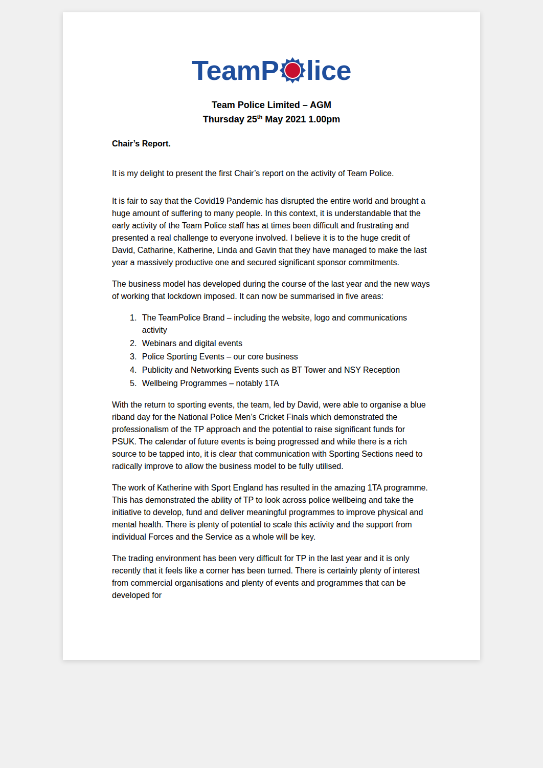TeamP lice
Team Police Limited – AGM
Thursday 25th May 2021 1.00pm
Chair’s Report.
It is my delight to present the first Chair’s report on the activity of Team Police.
It is fair to say that the Covid19 Pandemic has disrupted the entire world and brought a huge amount of suffering to many people. In this context, it is understandable that the early activity of the Team Police staff has at times been difficult and frustrating and presented a real challenge to everyone involved. I believe it is to the huge credit of David, Catharine, Katherine, Linda and Gavin that they have managed to make the last year a massively productive one and secured significant sponsor commitments.
The business model has developed during the course of the last year and the new ways of working that lockdown imposed. It can now be summarised in five areas:
The TeamPolice Brand – including the website, logo and communications activity
Webinars and digital events
Police Sporting Events – our core business
Publicity and Networking Events such as BT Tower and NSY Reception
Wellbeing Programmes – notably 1TA
With the return to sporting events, the team, led by David, were able to organise a blue riband day for the National Police Men’s Cricket Finals which demonstrated the professionalism of the TP approach and the potential to raise significant funds for PSUK. The calendar of future events is being progressed and while there is a rich source to be tapped into, it is clear that communication with Sporting Sections need to radically improve to allow the business model to be fully utilised.
The work of Katherine with Sport England has resulted in the amazing 1TA programme. This has demonstrated the ability of TP to look across police wellbeing and take the initiative to develop, fund and deliver meaningful programmes to improve physical and mental health. There is plenty of potential to scale this activity and the support from individual Forces and the Service as a whole will be key.
The trading environment has been very difficult for TP in the last year and it is only recently that it feels like a corner has been turned. There is certainly plenty of interest from commercial organisations and plenty of events and programmes that can be developed for